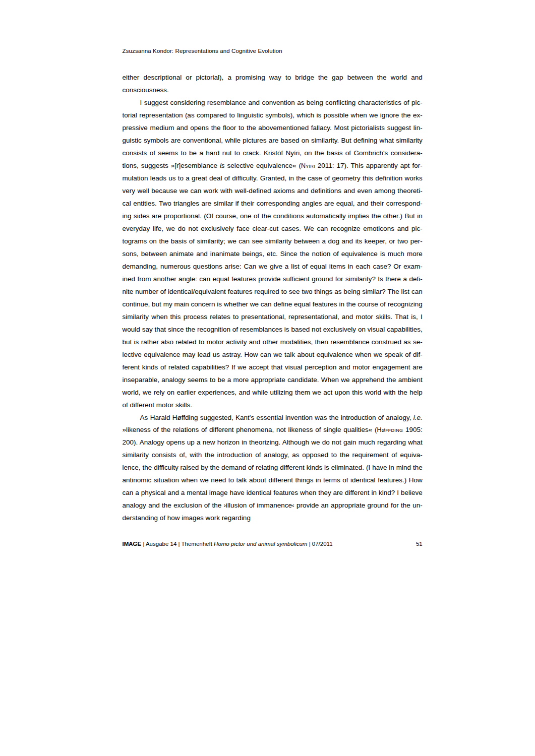Zsuzsanna Kondor: Representations and Cognitive Evolution
either descriptional or pictorial), a promising way to bridge the gap between the world and consciousness.
I suggest considering resemblance and convention as being conflicting characteristics of pictorial representation (as compared to linguistic symbols), which is possible when we ignore the expressive medium and opens the floor to the abovementioned fallacy. Most pictorialists suggest linguistic symbols are conventional, while pictures are based on similarity. But defining what similarity consists of seems to be a hard nut to crack. Kristóf Nyíri, on the basis of Gombrich's considerations, suggests »[r]esemblance is selective equivalence« (Nyíri 2011: 17). This apparently apt formulation leads us to a great deal of difficulty. Granted, in the case of geometry this definition works very well because we can work with well-defined axioms and definitions and even among theoretical entities. Two triangles are similar if their corresponding angles are equal, and their corresponding sides are proportional. (Of course, one of the conditions automatically implies the other.) But in everyday life, we do not exclusively face clear-cut cases. We can recognize emoticons and pictograms on the basis of similarity; we can see similarity between a dog and its keeper, or two persons, between animate and inanimate beings, etc. Since the notion of equivalence is much more demanding, numerous questions arise: Can we give a list of equal items in each case? Or examined from another angle: can equal features provide sufficient ground for similarity? Is there a definite number of identical/equivalent features required to see two things as being similar? The list can continue, but my main concern is whether we can define equal features in the course of recognizing similarity when this process relates to presentational, representational, and motor skills. That is, I would say that since the recognition of resemblances is based not exclusively on visual capabilities, but is rather also related to motor activity and other modalities, then resemblance construed as selective equivalence may lead us astray. How can we talk about equivalence when we speak of different kinds of related capabilities? If we accept that visual perception and motor engagement are inseparable, analogy seems to be a more appropriate candidate. When we apprehend the ambient world, we rely on earlier experiences, and while utilizing them we act upon this world with the help of different motor skills.
As Harald Høffding suggested, Kant's essential invention was the introduction of analogy, i.e. »likeness of the relations of different phenomena, not likeness of single qualities« (Høffding 1905: 200). Analogy opens up a new horizon in theorizing. Although we do not gain much regarding what similarity consists of, with the introduction of analogy, as opposed to the requirement of equivalence, the difficulty raised by the demand of relating different kinds is eliminated. (I have in mind the antinomic situation when we need to talk about different things in terms of identical features.) How can a physical and a mental image have identical features when they are different in kind? I believe analogy and the exclusion of the ›illusion of immanence‹ provide an appropriate ground for the understanding of how images work regarding
IMAGE | Ausgabe 14 | Themenheft Homo pictor und animal symbolicum | 07/2011
51